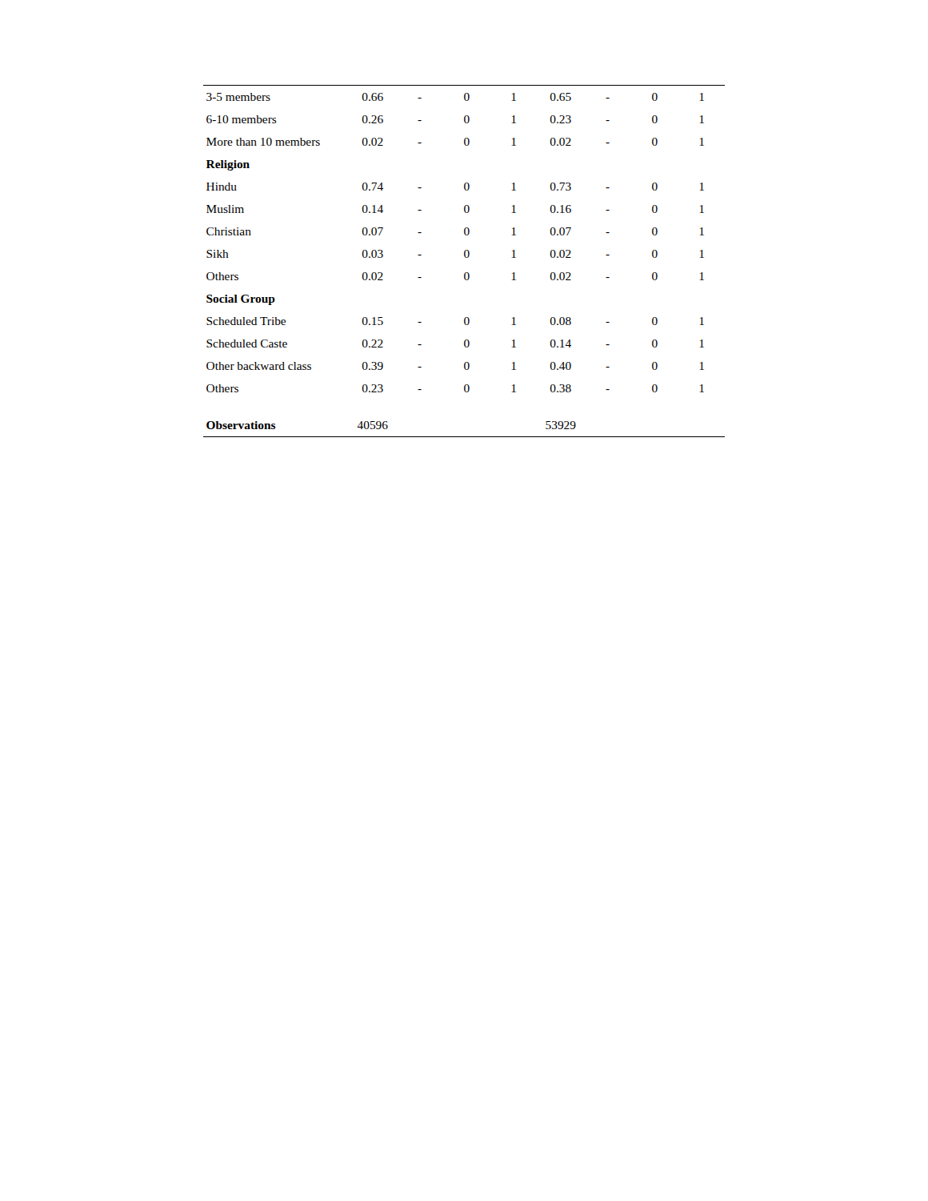| 3-5 members | 0.66 | - | 0 | 1 | 0.65 | - | 0 | 1 |
| 6-10 members | 0.26 | - | 0 | 1 | 0.23 | - | 0 | 1 |
| More than 10 members | 0.02 | - | 0 | 1 | 0.02 | - | 0 | 1 |
| Religion | | | | | | | | |
| Hindu | 0.74 | - | 0 | 1 | 0.73 | - | 0 | 1 |
| Muslim | 0.14 | - | 0 | 1 | 0.16 | - | 0 | 1 |
| Christian | 0.07 | - | 0 | 1 | 0.07 | - | 0 | 1 |
| Sikh | 0.03 | - | 0 | 1 | 0.02 | - | 0 | 1 |
| Others | 0.02 | - | 0 | 1 | 0.02 | - | 0 | 1 |
| Social Group | | | | | | | | |
| Scheduled Tribe | 0.15 | - | 0 | 1 | 0.08 | - | 0 | 1 |
| Scheduled Caste | 0.22 | - | 0 | 1 | 0.14 | - | 0 | 1 |
| Other backward class | 0.39 | - | 0 | 1 | 0.40 | - | 0 | 1 |
| Others | 0.23 | - | 0 | 1 | 0.38 | - | 0 | 1 |
| Observations | 40596 | | | | 53929 | | | |